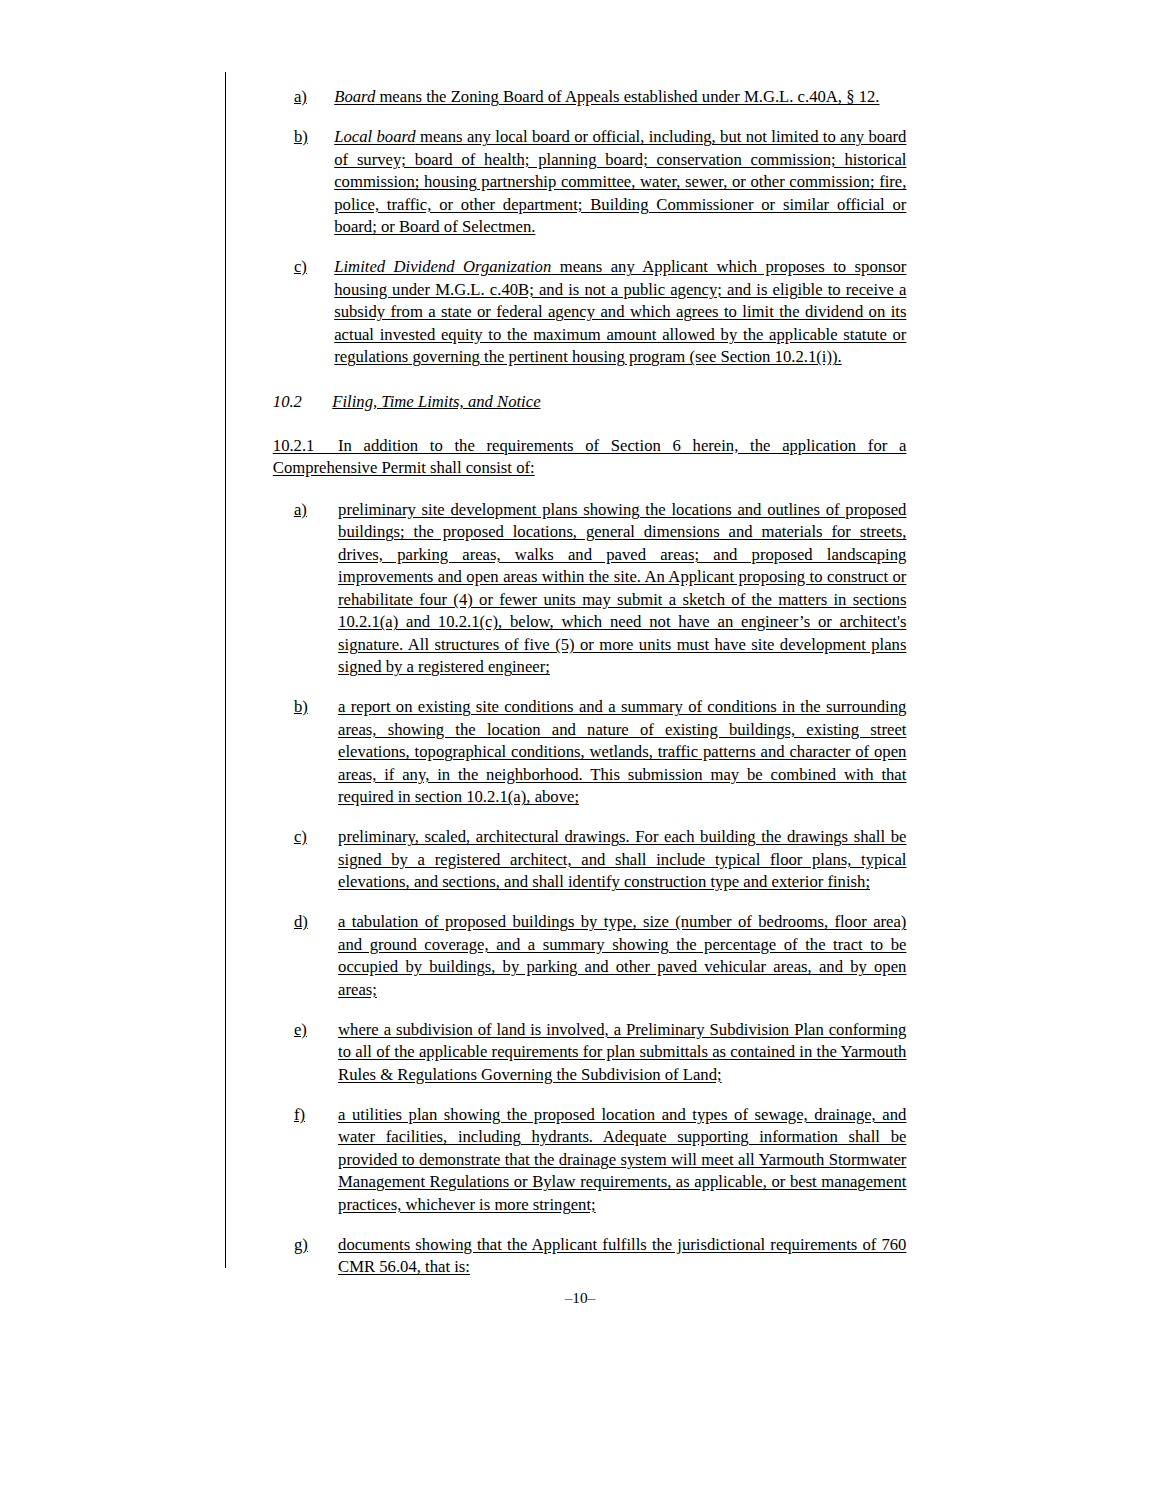a) Board means the Zoning Board of Appeals established under M.G.L. c.40A, § 12.
b) Local board means any local board or official, including, but not limited to any board of survey; board of health; planning board; conservation commission; historical commission; housing partnership committee, water, sewer, or other commission; fire, police, traffic, or other department; Building Commissioner or similar official or board; or Board of Selectmen.
c) Limited Dividend Organization means any Applicant which proposes to sponsor housing under M.G.L. c.40B; and is not a public agency; and is eligible to receive a subsidy from a state or federal agency and which agrees to limit the dividend on its actual invested equity to the maximum amount allowed by the applicable statute or regulations governing the pertinent housing program (see Section 10.2.1(i)).
10.2 Filing, Time Limits, and Notice
10.2.1 In addition to the requirements of Section 6 herein, the application for a Comprehensive Permit shall consist of:
a) preliminary site development plans showing the locations and outlines of proposed buildings; the proposed locations, general dimensions and materials for streets, drives, parking areas, walks and paved areas; and proposed landscaping improvements and open areas within the site. An Applicant proposing to construct or rehabilitate four (4) or fewer units may submit a sketch of the matters in sections 10.2.1(a) and 10.2.1(c), below, which need not have an engineer’s or architect's signature. All structures of five (5) or more units must have site development plans signed by a registered engineer;
b) a report on existing site conditions and a summary of conditions in the surrounding areas, showing the location and nature of existing buildings, existing street elevations, topographical conditions, wetlands, traffic patterns and character of open areas, if any, in the neighborhood. This submission may be combined with that required in section 10.2.1(a), above;
c) preliminary, scaled, architectural drawings. For each building the drawings shall be signed by a registered architect, and shall include typical floor plans, typical elevations, and sections, and shall identify construction type and exterior finish;
d) a tabulation of proposed buildings by type, size (number of bedrooms, floor area) and ground coverage, and a summary showing the percentage of the tract to be occupied by buildings, by parking and other paved vehicular areas, and by open areas;
e) where a subdivision of land is involved, a Preliminary Subdivision Plan conforming to all of the applicable requirements for plan submittals as contained in the Yarmouth Rules & Regulations Governing the Subdivision of Land;
f) a utilities plan showing the proposed location and types of sewage, drainage, and water facilities, including hydrants. Adequate supporting information shall be provided to demonstrate that the drainage system will meet all Yarmouth Stormwater Management Regulations or Bylaw requirements, as applicable, or best management practices, whichever is more stringent;
g) documents showing that the Applicant fulfills the jurisdictional requirements of 760 CMR 56.04, that is:
–10–